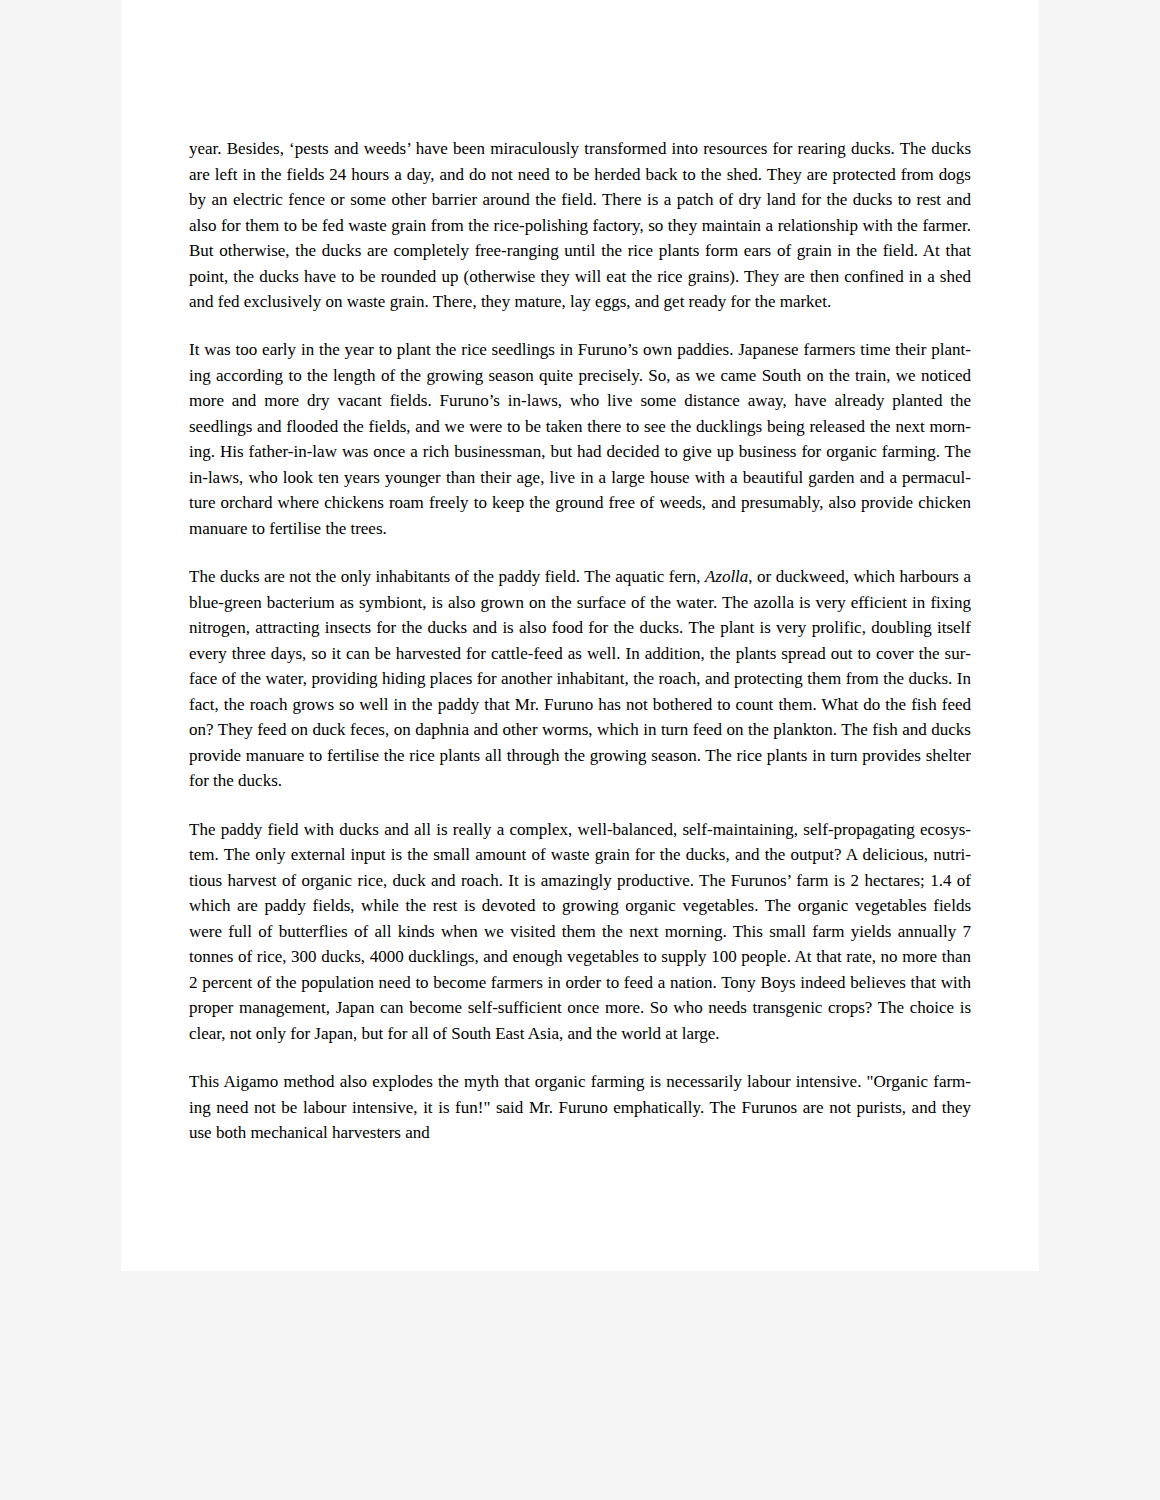year. Besides, ‘pests and weeds’ have been miraculously transformed into resources for rearing ducks. The ducks are left in the fields 24 hours a day, and do not need to be herded back to the shed. They are protected from dogs by an electric fence or some other barrier around the field. There is a patch of dry land for the ducks to rest and also for them to be fed waste grain from the rice-polishing factory, so they maintain a relationship with the farmer. But otherwise, the ducks are completely free-ranging until the rice plants form ears of grain in the field. At that point, the ducks have to be rounded up (otherwise they will eat the rice grains). They are then confined in a shed and fed exclusively on waste grain. There, they mature, lay eggs, and get ready for the market.
It was too early in the year to plant the rice seedlings in Furuno’s own paddies. Japanese farmers time their planting according to the length of the growing season quite precisely. So, as we came South on the train, we noticed more and more dry vacant fields. Furuno’s in-laws, who live some distance away, have already planted the seedlings and flooded the fields, and we were to be taken there to see the ducklings being released the next morning. His father-in-law was once a rich businessman, but had decided to give up business for organic farming. The in-laws, who look ten years younger than their age, live in a large house with a beautiful garden and a permaculture orchard where chickens roam freely to keep the ground free of weeds, and presumably, also provide chicken manuare to fertilise the trees.
The ducks are not the only inhabitants of the paddy field. The aquatic fern, Azolla, or duckweed, which harbours a blue-green bacterium as symbiont, is also grown on the surface of the water. The azolla is very efficient in fixing nitrogen, attracting insects for the ducks and is also food for the ducks. The plant is very prolific, doubling itself every three days, so it can be harvested for cattle-feed as well. In addition, the plants spread out to cover the surface of the water, providing hiding places for another inhabitant, the roach, and protecting them from the ducks. In fact, the roach grows so well in the paddy that Mr. Furuno has not bothered to count them. What do the fish feed on? They feed on duck feces, on daphnia and other worms, which in turn feed on the plankton. The fish and ducks provide manuare to fertilise the rice plants all through the growing season. The rice plants in turn provides shelter for the ducks.
The paddy field with ducks and all is really a complex, well-balanced, self-maintaining, self-propagating ecosystem. The only external input is the small amount of waste grain for the ducks, and the output? A delicious, nutritious harvest of organic rice, duck and roach. It is amazingly productive. The Furunos’ farm is 2 hectares; 1.4 of which are paddy fields, while the rest is devoted to growing organic vegetables. The organic vegetables fields were full of butterflies of all kinds when we visited them the next morning. This small farm yields annually 7 tonnes of rice, 300 ducks, 4000 ducklings, and enough vegetables to supply 100 people. At that rate, no more than 2 percent of the population need to become farmers in order to feed a nation. Tony Boys indeed believes that with proper management, Japan can become self-sufficient once more. So who needs transgenic crops? The choice is clear, not only for Japan, but for all of South East Asia, and the world at large.
This Aigamo method also explodes the myth that organic farming is necessarily labour intensive. "Organic farming need not be labour intensive, it is fun!" said Mr. Furuno emphatically. The Furunos are not purists, and they use both mechanical harvesters and